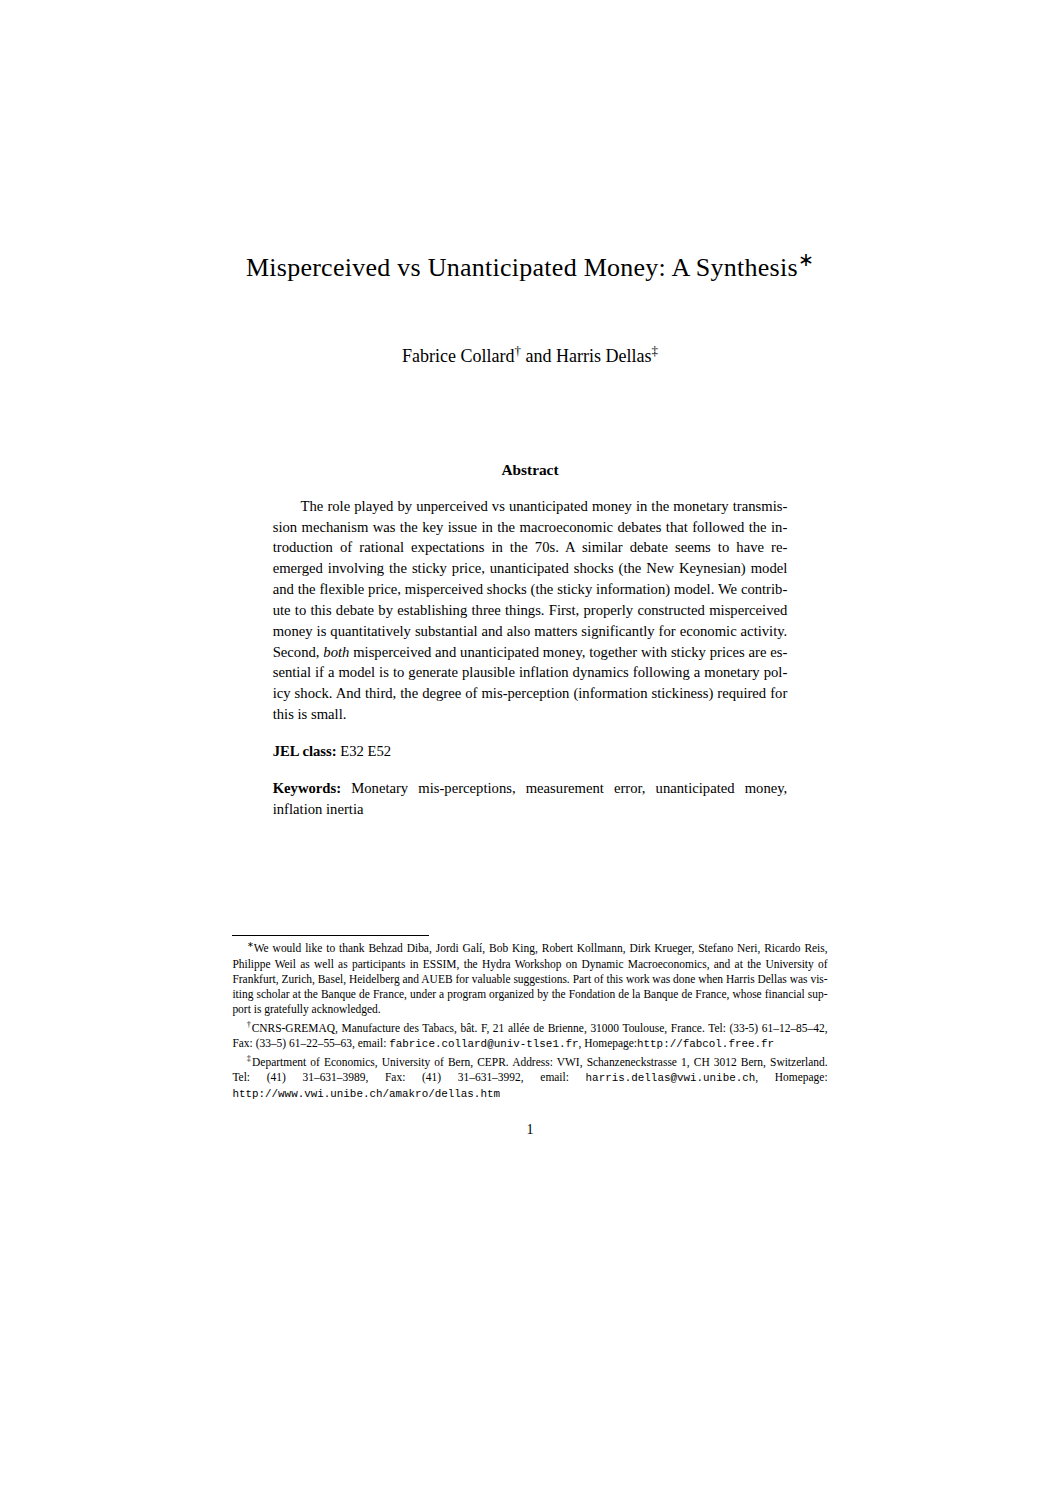Misperceived vs Unanticipated Money: A Synthesis∗
Fabrice Collard† and Harris Dellas‡
Abstract
The role played by unperceived vs unanticipated money in the monetary transmission mechanism was the key issue in the macroeconomic debates that followed the introduction of rational expectations in the 70s. A similar debate seems to have re-emerged involving the sticky price, unanticipated shocks (the New Keynesian) model and the flexible price, misperceived shocks (the sticky information) model. We contribute to this debate by establishing three things. First, properly constructed misperceived money is quantitatively substantial and also matters significantly for economic activity. Second, both misperceived and unanticipated money, together with sticky prices are essential if a model is to generate plausible inflation dynamics following a monetary policy shock. And third, the degree of mis-perception (information stickiness) required for this is small.
JEL class: E32 E52
Keywords: Monetary mis-perceptions, measurement error, unanticipated money, inflation inertia
∗We would like to thank Behzad Diba, Jordi Galí, Bob King, Robert Kollmann, Dirk Krueger, Stefano Neri, Ricardo Reis, Philippe Weil as well as participants in ESSIM, the Hydra Workshop on Dynamic Macroeconomics, and at the University of Frankfurt, Zurich, Basel, Heidelberg and AUEB for valuable suggestions. Part of this work was done when Harris Dellas was visiting scholar at the Banque de France, under a program organized by the Fondation de la Banque de France, whose financial support is gratefully acknowledged.
†CNRS-GREMAQ, Manufacture des Tabacs, bât. F, 21 allée de Brienne, 31000 Toulouse, France. Tel: (33-5) 61–12–85–42, Fax: (33–5) 61–22–55–63, email: fabrice.collard@univ-tlse1.fr, Homepage:http://fabcol.free.fr
‡Department of Economics, University of Bern, CEPR. Address: VWI, Schanzeneckstrasse 1, CH 3012 Bern, Switzerland. Tel: (41) 31–631–3989, Fax: (41) 31–631–3992, email: harris.dellas@vwi.unibe.ch, Homepage: http://www.vwi.unibe.ch/amakro/dellas.htm
1